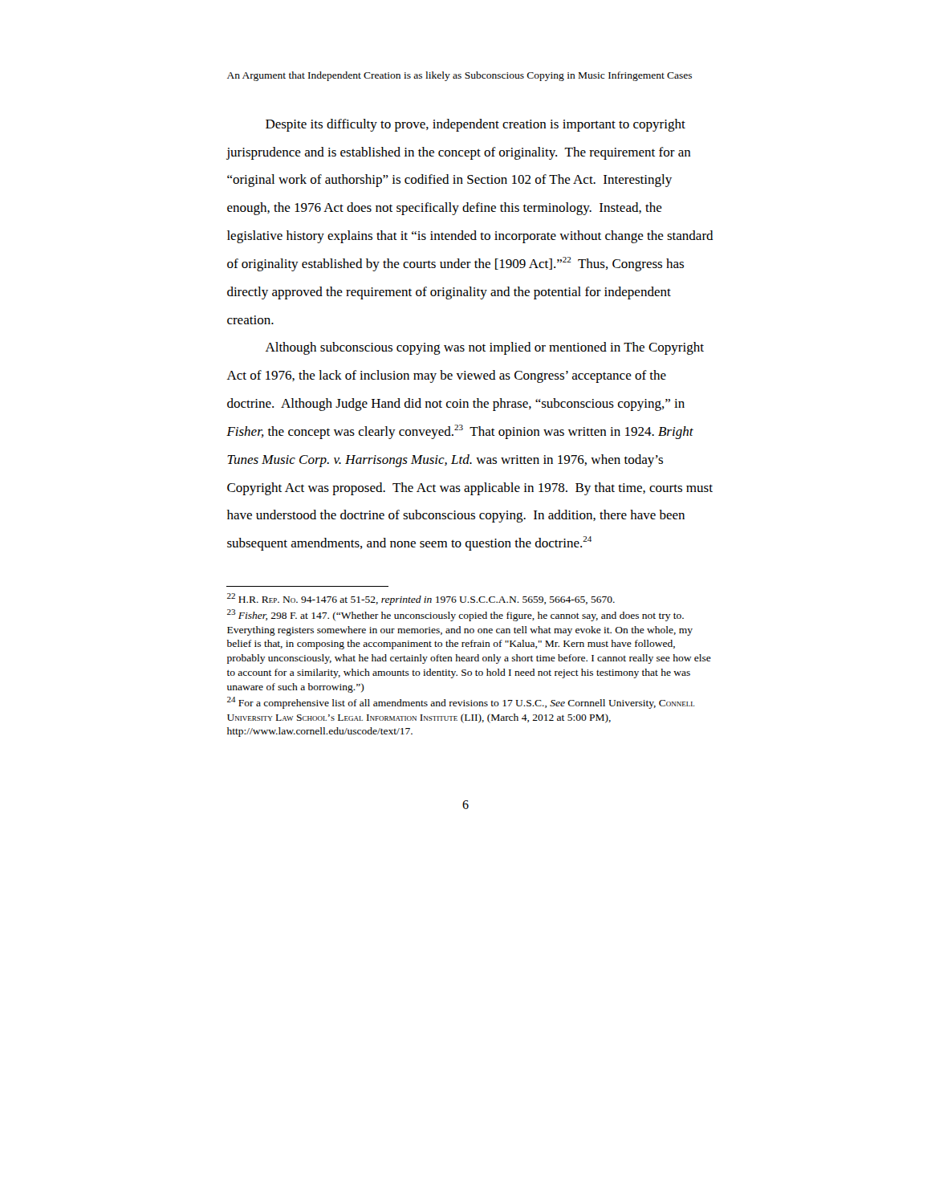An Argument that Independent Creation is as likely as Subconscious Copying in Music Infringement Cases
Despite its difficulty to prove, independent creation is important to copyright jurisprudence and is established in the concept of originality. The requirement for an “original work of authorship” is codified in Section 102 of The Act. Interestingly enough, the 1976 Act does not specifically define this terminology. Instead, the legislative history explains that it “is intended to incorporate without change the standard of originality established by the courts under the [1909 Act].”22 Thus, Congress has directly approved the requirement of originality and the potential for independent creation.
Although subconscious copying was not implied or mentioned in The Copyright Act of 1976, the lack of inclusion may be viewed as Congress’ acceptance of the doctrine. Although Judge Hand did not coin the phrase, “subconscious copying,” in Fisher, the concept was clearly conveyed.23 That opinion was written in 1924. Bright Tunes Music Corp. v. Harrisongs Music, Ltd. was written in 1976, when today’s Copyright Act was proposed. The Act was applicable in 1978. By that time, courts must have understood the doctrine of subconscious copying. In addition, there have been subsequent amendments, and none seem to question the doctrine.24
22 H.R. Rep. No. 94-1476 at 51-52, reprinted in 1976 U.S.C.C.A.N. 5659, 5664-65, 5670.
23 Fisher, 298 F. at 147. (“Whether he unconsciously copied the figure, he cannot say, and does not try to. Everything registers somewhere in our memories, and no one can tell what may evoke it. On the whole, my belief is that, in composing the accompaniment to the refrain of "Kalua," Mr. Kern must have followed, probably unconsciously, what he had certainly often heard only a short time before. I cannot really see how else to account for a similarity, which amounts to identity. So to hold I need not reject his testimony that he was unaware of such a borrowing.”)
24 For a comprehensive list of all amendments and revisions to 17 U.S.C., See Cornnell University, Connell University Law School’s Legal Information Institute (LII), (March 4, 2012 at 5:00 PM), http://www.law.cornell.edu/uscode/text/17.
6